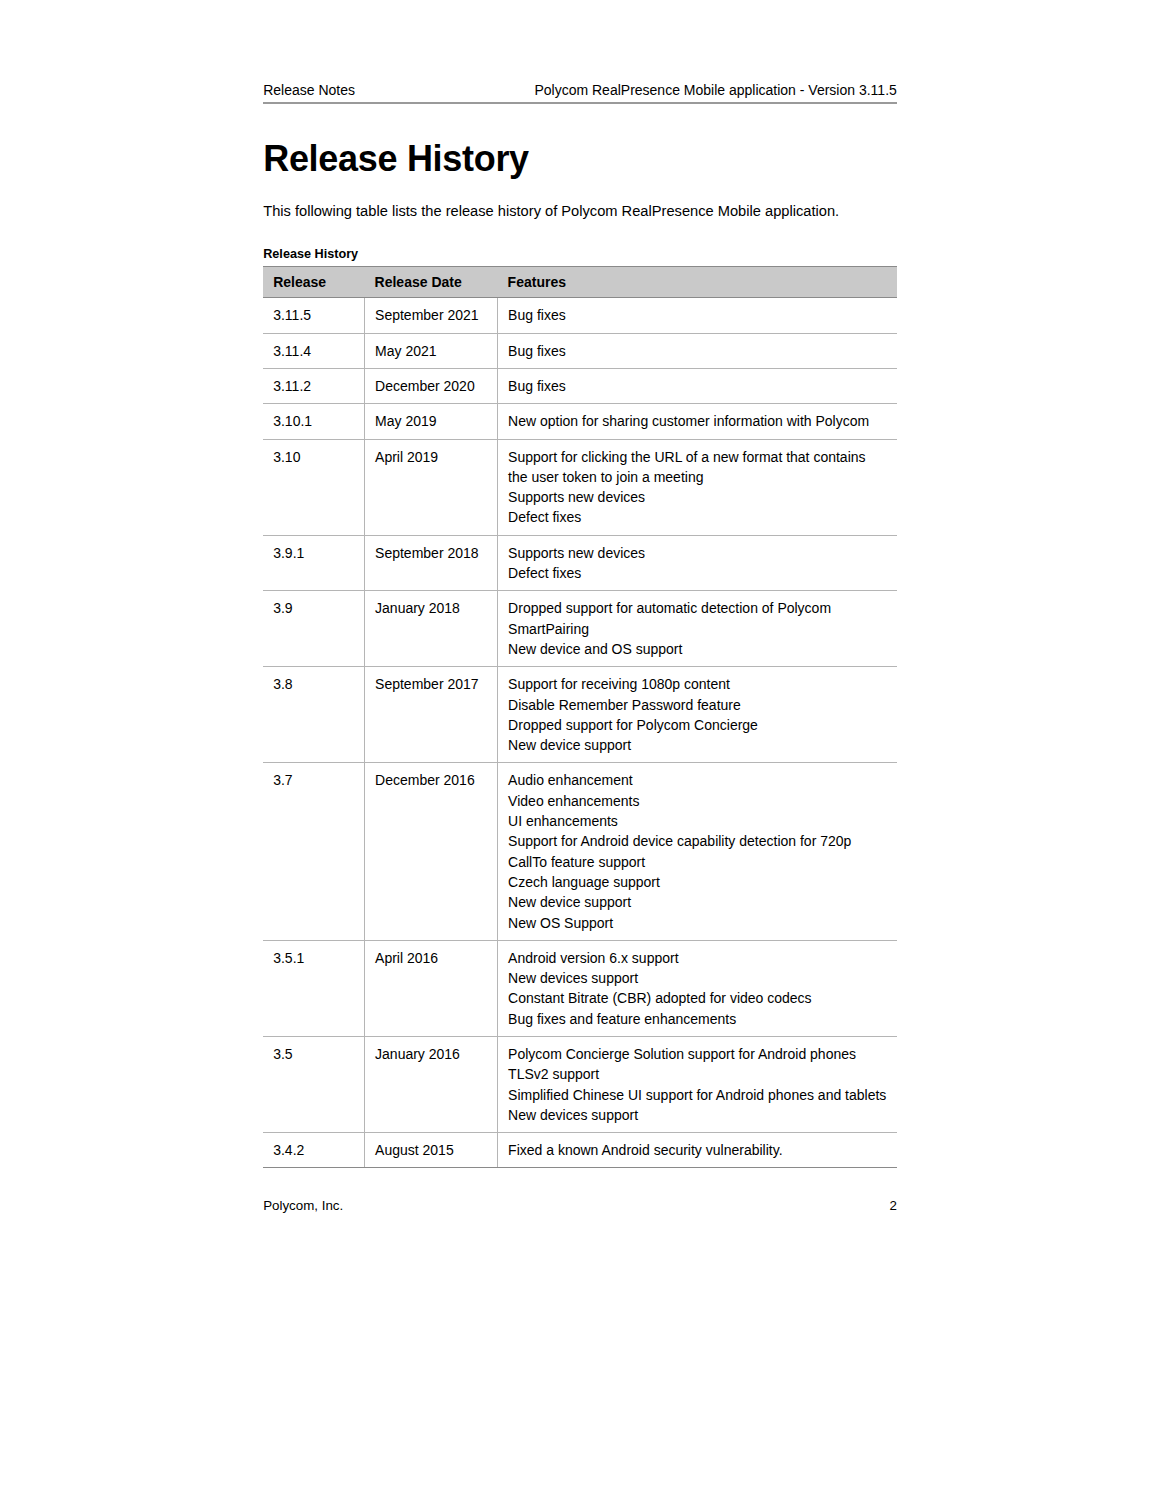Release Notes
Polycom RealPresence Mobile application - Version 3.11.5
Release History
This following table lists the release history of Polycom RealPresence Mobile application.
Release History
| Release | Release Date | Features |
| --- | --- | --- |
| 3.11.5 | September 2021 | Bug fixes |
| 3.11.4 | May 2021 | Bug fixes |
| 3.11.2 | December 2020 | Bug fixes |
| 3.10.1 | May 2019 | New option for sharing customer information with Polycom |
| 3.10 | April 2019 | Support for clicking the URL of a new format that contains the user token to join a meeting Supports new devices Defect fixes |
| 3.9.1 | September 2018 | Supports new devices Defect fixes |
| 3.9 | January 2018 | Dropped support for automatic detection of Polycom SmartPairing New device and OS support |
| 3.8 | September 2017 | Support for receiving 1080p content Disable Remember Password feature Dropped support for Polycom Concierge New device support |
| 3.7 | December 2016 | Audio enhancement Video enhancements UI enhancements Support for Android device capability detection for 720p CallTo feature support Czech language support New device support New OS Support |
| 3.5.1 | April 2016 | Android version 6.x support New devices support Constant Bitrate (CBR) adopted for video codecs Bug fixes and feature enhancements |
| 3.5 | January 2016 | Polycom Concierge Solution support for Android phones TLSv2 support Simplified Chinese UI support for Android phones and tablets New devices support |
| 3.4.2 | August 2015 | Fixed a known Android security vulnerability. |
Polycom, Inc.
2